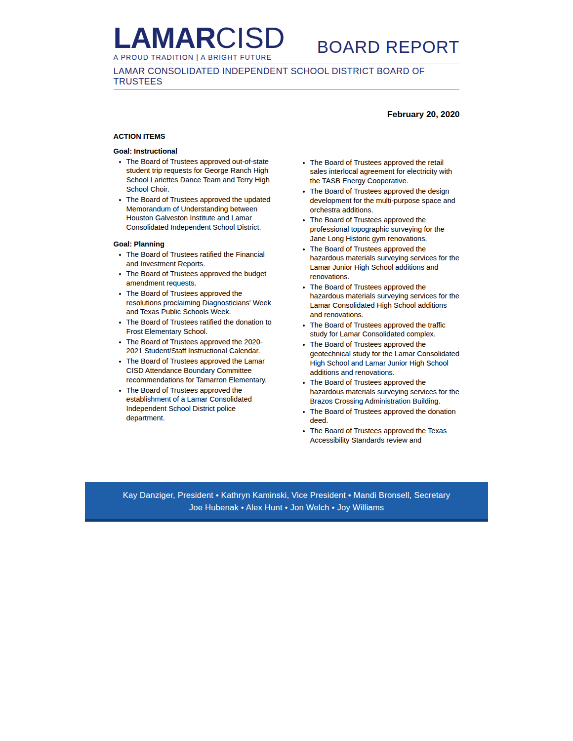LAMARCISD
A PROUD TRADITION | A BRIGHT FUTURE
BOARD REPORT
LAMAR CONSOLIDATED INDEPENDENT SCHOOL DISTRICT BOARD OF TRUSTEES
February 20, 2020
ACTION ITEMS
Goal: Instructional
The Board of Trustees approved out-of-state student trip requests for George Ranch High School Lariettes Dance Team and Terry High School Choir.
The Board of Trustees approved the updated Memorandum of Understanding between Houston Galveston Institute and Lamar Consolidated Independent School District.
Goal: Planning
The Board of Trustees ratified the Financial and Investment Reports.
The Board of Trustees approved the budget amendment requests.
The Board of Trustees approved the resolutions proclaiming Diagnosticians' Week and Texas Public Schools Week.
The Board of Trustees ratified the donation to Frost Elementary School.
The Board of Trustees approved the 2020-2021 Student/Staff Instructional Calendar.
The Board of Trustees approved the Lamar CISD Attendance Boundary Committee recommendations for Tamarron Elementary.
The Board of Trustees approved the establishment of a Lamar Consolidated Independent School District police department.
The Board of Trustees approved the retail sales interlocal agreement for electricity with the TASB Energy Cooperative.
The Board of Trustees approved the design development for the multi-purpose space and orchestra additions.
The Board of Trustees approved the professional topographic surveying for the Jane Long Historic gym renovations.
The Board of Trustees approved the hazardous materials surveying services for the Lamar Junior High School additions and renovations.
The Board of Trustees approved the hazardous materials surveying services for the Lamar Consolidated High School additions and renovations.
The Board of Trustees approved the traffic study for Lamar Consolidated complex.
The Board of Trustees approved the geotechnical study for the Lamar Consolidated High School and Lamar Junior High School additions and renovations.
The Board of Trustees approved the hazardous materials surveying services for the Brazos Crossing Administration Building.
The Board of Trustees approved the donation deed.
The Board of Trustees approved the Texas Accessibility Standards review and
Kay Danziger, President • Kathryn Kaminski, Vice President • Mandi Bronsell, Secretary
Joe Hubenak • Alex Hunt • Jon Welch • Joy Williams